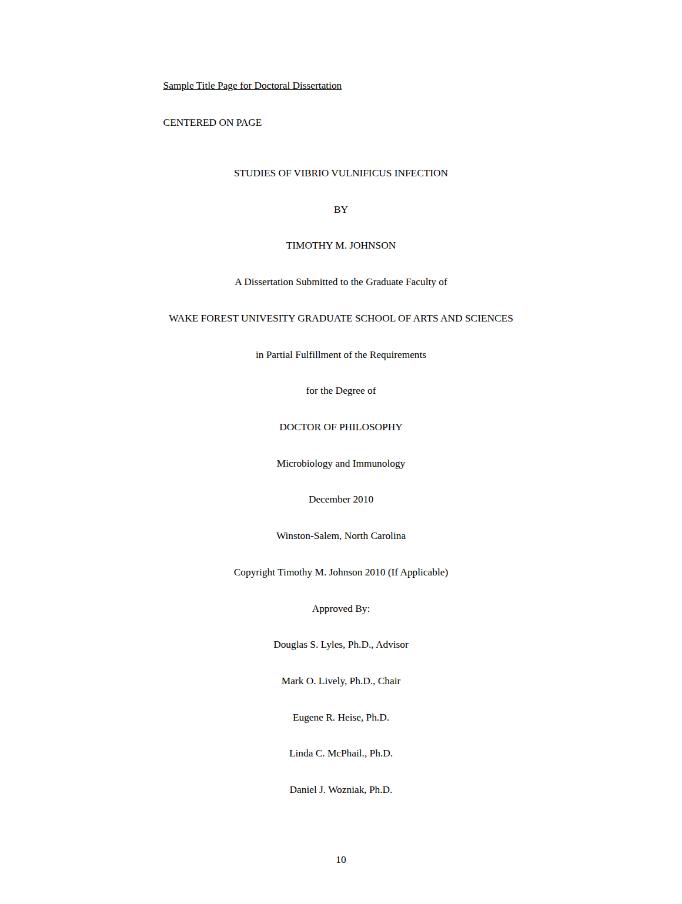Sample Title Page for Doctoral Dissertation
CENTERED ON PAGE
STUDIES OF VIBRIO VULNIFICUS INFECTION
BY
TIMOTHY M. JOHNSON
A Dissertation Submitted to the Graduate Faculty of
WAKE FOREST UNIVESITY GRADUATE SCHOOL OF ARTS AND SCIENCES
in Partial Fulfillment of the Requirements
for the Degree of
DOCTOR OF PHILOSOPHY
Microbiology and Immunology
December 2010
Winston-Salem, North Carolina
Copyright Timothy M. Johnson 2010 (If Applicable)
Approved By:
Douglas S. Lyles, Ph.D., Advisor
Mark O. Lively, Ph.D., Chair
Eugene R. Heise, Ph.D.
Linda C. McPhail., Ph.D.
Daniel J. Wozniak, Ph.D.
10